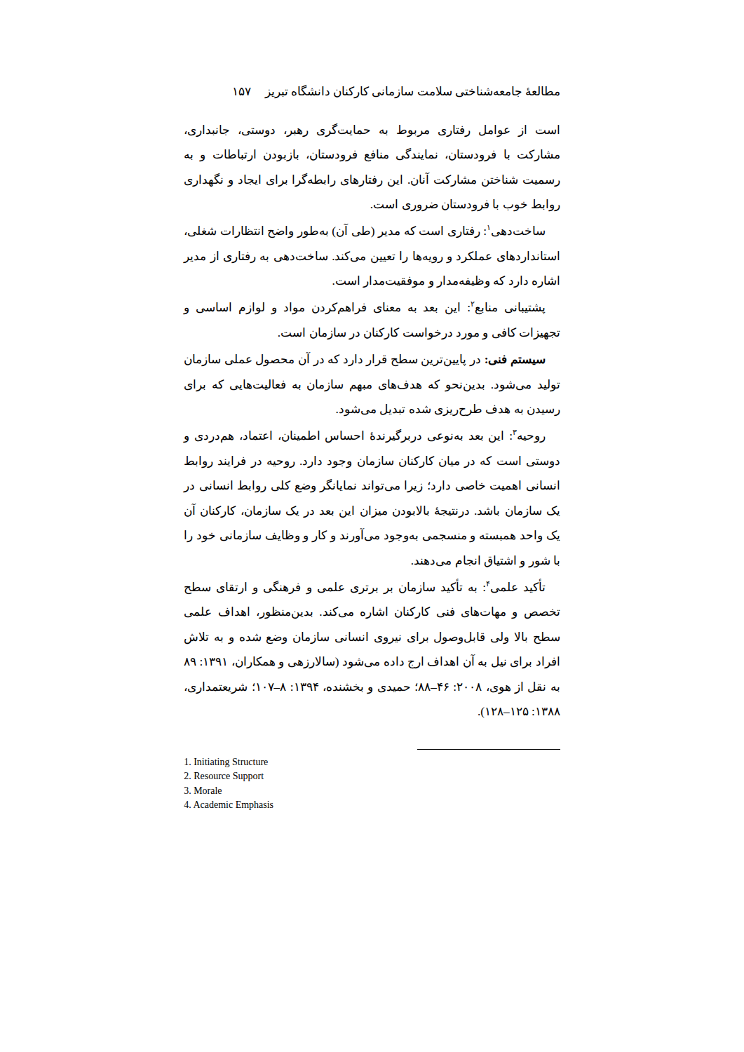مطالعهٔ جامعه‌شناختی سلامت سازمانی کارکنان دانشگاه تبریز ۱۵۷
است از عوامل رفتاری مربوط به حمایت‌گری رهبر، دوستی، جانبداری، مشارکت با فرودستان، نمایندگی منافع فرودستان، بازبودن ارتباطات و به رسمیت شناختن مشارکت آنان. این رفتارهای رابطه‌گرا برای ایجاد و نگهداری روابط خوب با فرودستان ضروری است.
ساخت‌دهی۱: رفتاری است که مدیر (طی آن) به‌طور واضح انتظارات شغلی، استانداردهای عملکرد و رویه‌ها را تعیین می‌کند. ساخت‌دهی به رفتاری از مدیر اشاره دارد که وظیفه‌مدار و موفقیت‌مدار است.
پشتیبانی منابع۲: این بعد به معنای فراهم‌کردن مواد و لوازم اساسی و تجهیزات کافی و مورد درخواست کارکنان در سازمان است.
سیستم فنی: در پایین‌ترین سطح قرار دارد که در آن محصول عملی سازمان تولید می‌شود. بدین‌نحو که هدف‌های مبهم سازمان به فعالیت‌هایی که برای رسیدن به هدف طرح‌ریزی شده تبدیل می‌شود.
روحیه۳: این بعد به‌نوعی دربرگیرندهٔ احساس اطمینان، اعتماد، هم‌دردی و دوستی است که در میان کارکنان سازمان وجود دارد. روحیه در فرایند روابط انسانی اهمیت خاصی دارد؛ زیرا می‌تواند نمایانگر وضع کلی روابط انسانی در یک سازمان باشد. درنتیجهٔ بالابودن میزان این بعد در یک سازمان، کارکنان آن یک واحد همبسته و منسجمی به‌وجود می‌آورند و کار و وظایف سازمانی خود را با شور و اشتیاق انجام می‌دهند.
تأکید علمی۴: به تأکید سازمان بر برتری علمی و فرهنگی و ارتقای سطح تخصص و مهات‌های فنی کارکنان اشاره می‌کند. بدین‌منظور، اهداف علمی سطح بالا ولی قابل‌وصول برای نیروی انسانی سازمان وضع شده و به تلاش افراد برای نیل به آن اهداف ارج داده می‌شود (سالارزهی و همکاران، ۱۳۹۱: ۸۹ به نقل از هوی، ۲۰۰۸: ۴۶–۸۸؛ حمیدی و بخشنده، ۱۳۹۴: ۸–۱۰۷؛ شریعتمداری، ۱۳۸۸: ۱۲۵–۱۲۸).
1. Initiating Structure
2. Resource Support
3. Morale
4. Academic Emphasis